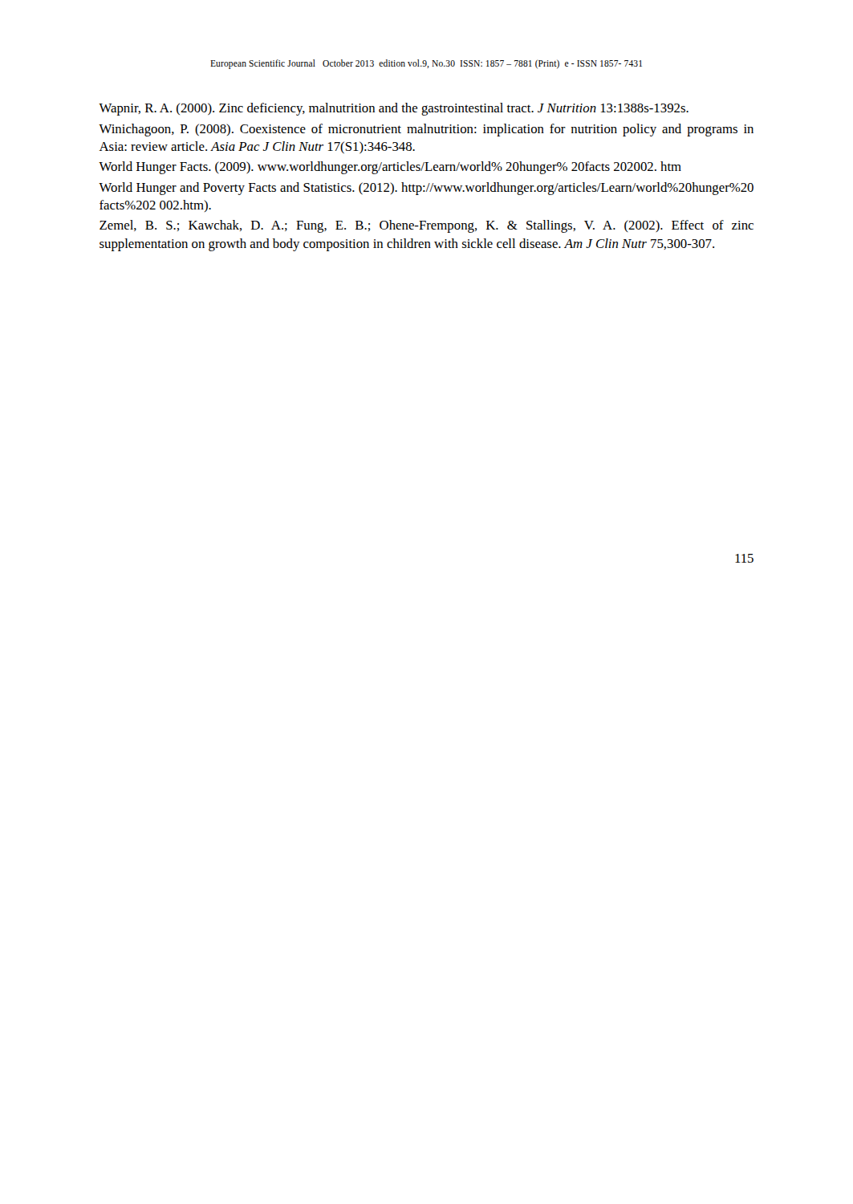European Scientific Journal October 2013 edition vol.9, No.30 ISSN: 1857 – 7881 (Print) e - ISSN 1857- 7431
Wapnir, R. A. (2000). Zinc deficiency, malnutrition and the gastrointestinal tract. J Nutrition 13:1388s-1392s.
Winichagoon, P. (2008). Coexistence of micronutrient malnutrition: implication for nutrition policy and programs in Asia: review article. Asia Pac J Clin Nutr 17(S1):346-348.
World Hunger Facts. (2009). www.worldhunger.org/articles/Learn/world% 20hunger% 20facts 202002. htm
World Hunger and Poverty Facts and Statistics. (2012). http://www.worldhunger.org/articles/Learn/world%20hunger%20facts%202 002.htm).
Zemel, B. S.; Kawchak, D. A.; Fung, E. B.; Ohene-Frempong, K. & Stallings, V. A. (2002). Effect of zinc supplementation on growth and body composition in children with sickle cell disease. Am J Clin Nutr 75,300-307.
115